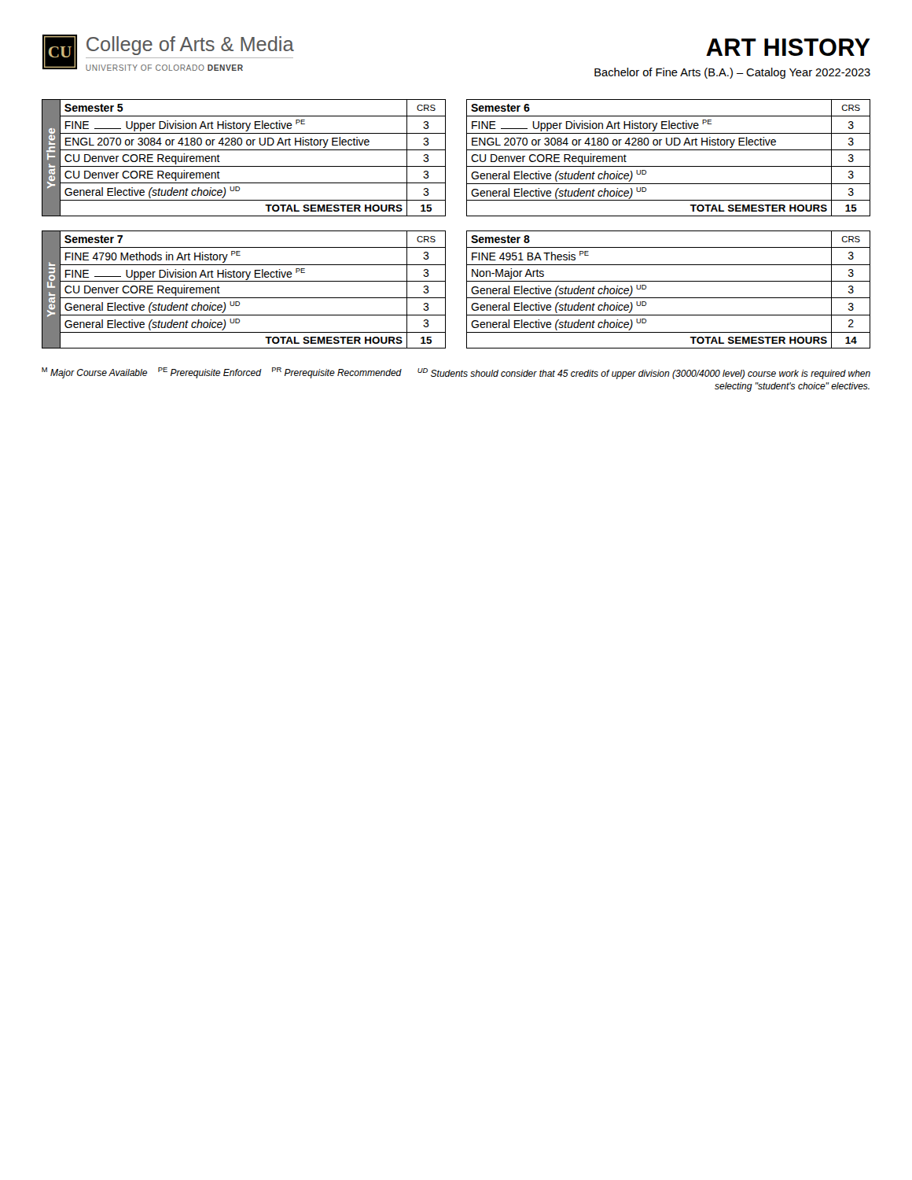CU
College of Arts & Media
UNIVERSITY OF COLORADO DENVER
ART HISTORY
Bachelor of Fine Arts (B.A.) – Catalog Year 2022-2023
Year Three
| Semester 5 | CRS |
| --- | --- |
| FINE Upper Division Art History Elective PE | 3 |
| ENGL 2070 or 3084 or 4180 or 4280 or UD Art History Elective | 3 |
| CU Denver CORE Requirement | 3 |
| CU Denver CORE Requirement | 3 |
| General Elective (student choice) UD | 3 |
| TOTAL SEMESTER HOURS | 15 |
| Semester 6 | CRS |
| --- | --- |
| FINE Upper Division Art History Elective PE | 3 |
| ENGL 2070 or 3084 or 4180 or 4280 or UD Art History Elective | 3 |
| CU Denver CORE Requirement | 3 |
| General Elective (student choice) UD | 3 |
| General Elective (student choice) UD | 3 |
| TOTAL SEMESTER HOURS | 15 |
Year Four
| Semester 7 | CRS |
| --- | --- |
| FINE 4790 Methods in Art History PE | 3 |
| FINE Upper Division Art History Elective PE | 3 |
| CU Denver CORE Requirement | 3 |
| General Elective (student choice) UD | 3 |
| General Elective (student choice) UD | 3 |
| TOTAL SEMESTER HOURS | 15 |
| Semester 8 | CRS |
| --- | --- |
| FINE 4951 BA Thesis PE | 3 |
| Non-Major Arts | 3 |
| General Elective (student choice) UD | 3 |
| General Elective (student choice) UD | 3 |
| General Elective (student choice) UD | 2 |
| TOTAL SEMESTER HOURS | 14 |
M Major Course Available PE Prerequisite Enforced PR Prerequisite Recommended
UD Students should consider that 45 credits of upper division (3000/4000 level) course work is required when selecting "student's choice" electives.